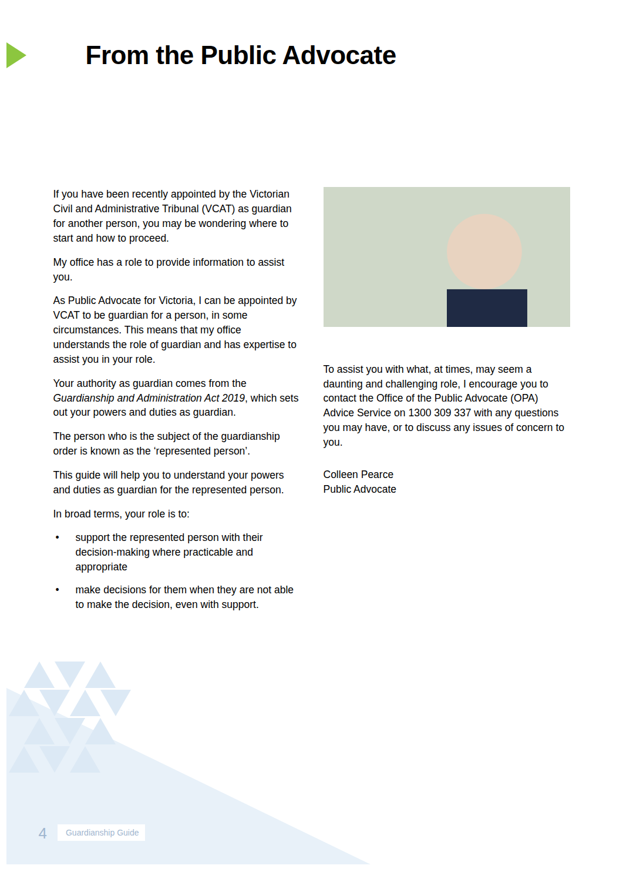From the Public Advocate
If you have been recently appointed by the Victorian Civil and Administrative Tribunal (VCAT) as guardian for another person, you may be wondering where to start and how to proceed.
My office has a role to provide information to assist you.
As Public Advocate for Victoria, I can be appointed by VCAT to be guardian for a person, in some circumstances. This means that my office understands the role of guardian and has expertise to assist you in your role.
Your authority as guardian comes from the Guardianship and Administration Act 2019, which sets out your powers and duties as guardian.
The person who is the subject of the guardianship order is known as the ‘represented person’.
This guide will help you to understand your powers and duties as guardian for the represented person.
In broad terms, your role is to:
support the represented person with their decision-making where practicable and appropriate
make decisions for them when they are not able to make the decision, even with support.
To assist you with what, at times, may seem a daunting and challenging role, I encourage you to contact the Office of the Public Advocate (OPA) Advice Service on 1300 309 337 with any questions you may have, or to discuss any issues of concern to you.
Colleen Pearce
Public Advocate
4
Guardianship Guide